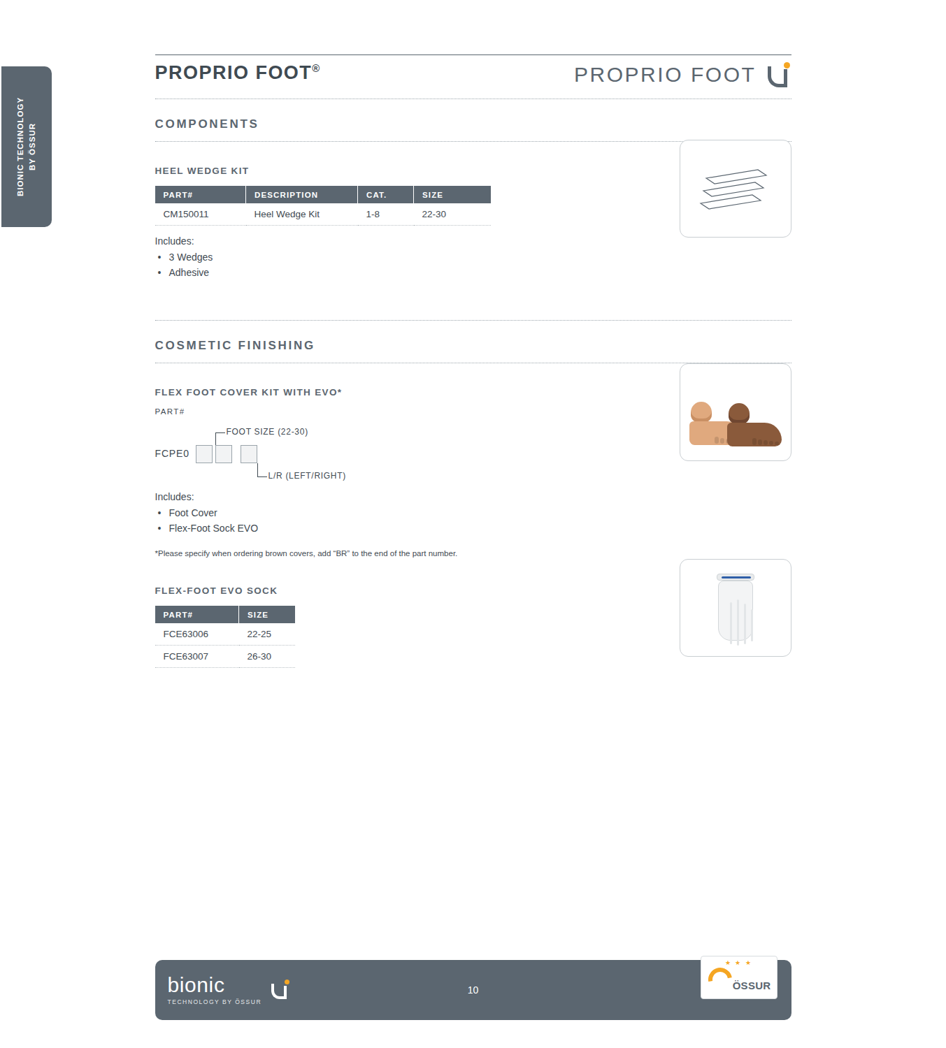BIONIC TECHNOLOGY
BY ÖSSUR
PROPRIO FOOT®
PROPRIO FOOT
COMPONENTS
HEEL WEDGE KIT
| PART# | DESCRIPTION | CAT. | SIZE |
| --- | --- | --- | --- |
| CM150011 | Heel Wedge Kit | 1-8 | 22-30 |
Includes:
3 Wedges
Adhesive
COSMETIC FINISHING
FLEX FOOT COVER KIT WITH EVO*
PART#
FCPE0
FOOT SIZE (22-30)
L/R (LEFT/RIGHT)
Includes:
Foot Cover
Flex-Foot Sock EVO
*Please specify when ordering brown covers, add “BR” to the end of the part number.
FLEX-FOOT EVO SOCK
| PART# | SIZE |
| --- | --- |
| FCE63006 | 22-25 |
| FCE63007 | 26-30 |
bionic
TECHNOLOGY BY ÖSSUR
10
★ ★ ★
ÖSSUR
Life Without Limitations®